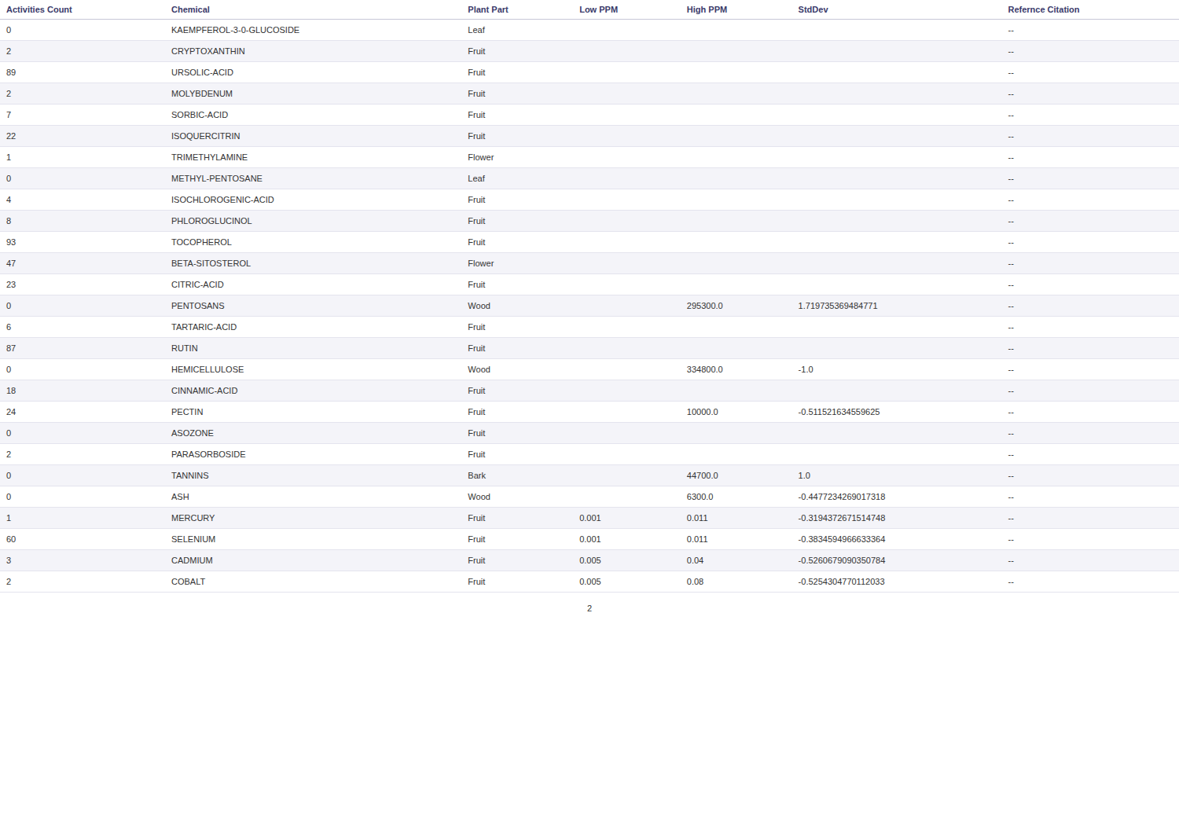| Activities Count | Chemical | Plant Part | Low PPM | High PPM | StdDev | Refernce Citation |
| --- | --- | --- | --- | --- | --- | --- |
| 0 | KAEMPFEROL-3-0-GLUCOSIDE | Leaf | | | | -- |
| 2 | CRYPTOXANTHIN | Fruit | | | | -- |
| 89 | URSOLIC-ACID | Fruit | | | | -- |
| 2 | MOLYBDENUM | Fruit | | | | -- |
| 7 | SORBIC-ACID | Fruit | | | | -- |
| 22 | ISOQUERCITRIN | Fruit | | | | -- |
| 1 | TRIMETHYLAMINE | Flower | | | | -- |
| 0 | METHYL-PENTOSANE | Leaf | | | | -- |
| 4 | ISOCHLOROGENIC-ACID | Fruit | | | | -- |
| 8 | PHLOROGLUCINOL | Fruit | | | | -- |
| 93 | TOCOPHEROL | Fruit | | | | -- |
| 47 | BETA-SITOSTEROL | Flower | | | | -- |
| 23 | CITRIC-ACID | Fruit | | | | -- |
| 0 | PENTOSANS | Wood | | 295300.0 | 1.719735369484771 | -- |
| 6 | TARTARIC-ACID | Fruit | | | | -- |
| 87 | RUTIN | Fruit | | | | -- |
| 0 | HEMICELLULOSE | Wood | | 334800.0 | -1.0 | -- |
| 18 | CINNAMIC-ACID | Fruit | | | | -- |
| 24 | PECTIN | Fruit | | 10000.0 | -0.511521634559625 | -- |
| 0 | ASOZONE | Fruit | | | | -- |
| 2 | PARASORBOSIDE | Fruit | | | | -- |
| 0 | TANNINS | Bark | | 44700.0 | 1.0 | -- |
| 0 | ASH | Wood | | 6300.0 | -0.4477234269017318 | -- |
| 1 | MERCURY | Fruit | 0.001 | 0.011 | -0.3194372671514748 | -- |
| 60 | SELENIUM | Fruit | 0.001 | 0.011 | -0.3834594966633364 | -- |
| 3 | CADMIUM | Fruit | 0.005 | 0.04 | -0.5260679090350784 | -- |
| 2 | COBALT | Fruit | 0.005 | 0.08 | -0.5254304770112033 | -- |
2